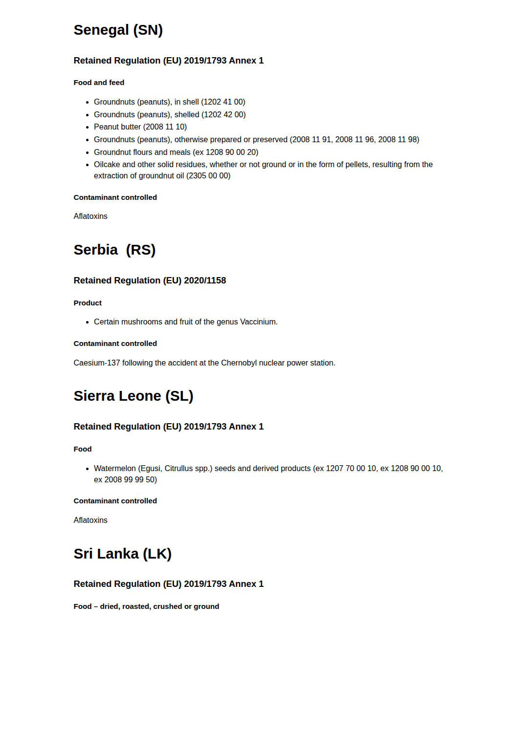Senegal (SN)
Retained Regulation (EU) 2019/1793 Annex 1
Food and feed
Groundnuts (peanuts), in shell (1202 41 00)
Groundnuts (peanuts), shelled (1202 42 00)
Peanut butter (2008 11 10)
Groundnuts (peanuts), otherwise prepared or preserved (2008 11 91, 2008 11 96, 2008 11 98)
Groundnut flours and meals (ex 1208 90 00 20)
Oilcake and other solid residues, whether or not ground or in the form of pellets, resulting from the extraction of groundnut oil (2305 00 00)
Contaminant controlled
Aflatoxins
Serbia (RS)
Retained Regulation (EU) 2020/1158
Product
Certain mushrooms and fruit of the genus Vaccinium.
Contaminant controlled
Caesium-137 following the accident at the Chernobyl nuclear power station.
Sierra Leone (SL)
Retained Regulation (EU) 2019/1793 Annex 1
Food
Watermelon (Egusi, Citrullus spp.) seeds and derived products (ex 1207 70 00 10, ex 1208 90 00 10, ex 2008 99 99 50)
Contaminant controlled
Aflatoxins
Sri Lanka (LK)
Retained Regulation (EU) 2019/1793 Annex 1
Food – dried, roasted, crushed or ground